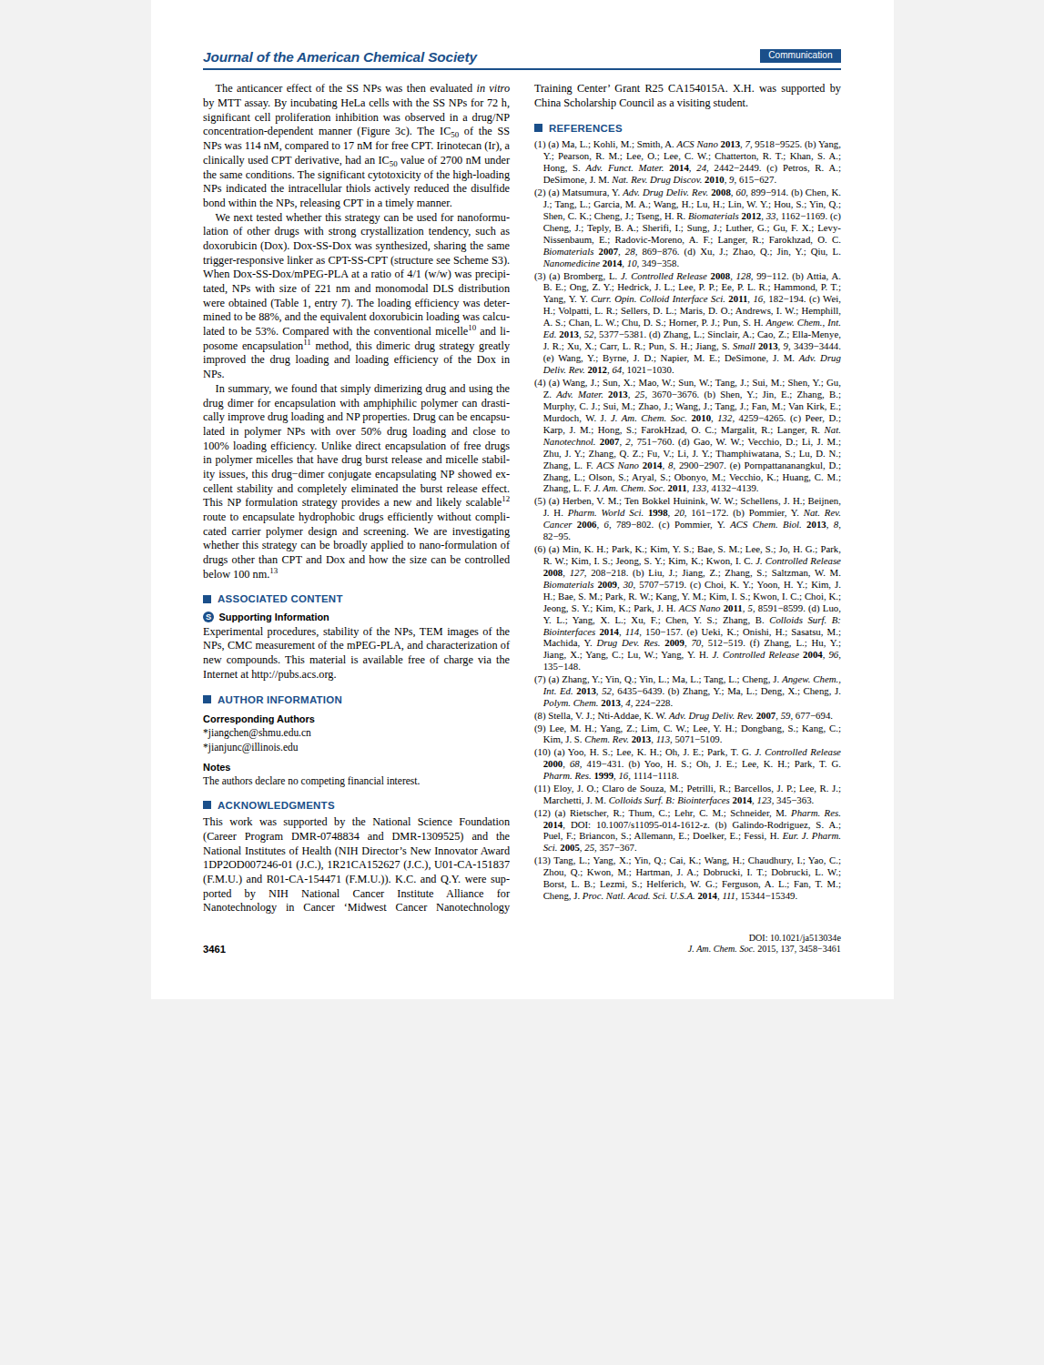Journal of the American Chemical Society
Communication
The anticancer effect of the SS NPs was then evaluated in vitro by MTT assay. By incubating HeLa cells with the SS NPs for 72 h, significant cell proliferation inhibition was observed in a drug/NP concentration-dependent manner (Figure 3c). The IC50 of the SS NPs was 114 nM, compared to 17 nM for free CPT. Irinotecan (Ir), a clinically used CPT derivative, had an IC50 value of 2700 nM under the same conditions. The significant cytotoxicity of the high-loading NPs indicated the intracellular thiols actively reduced the disulfide bond within the NPs, releasing CPT in a timely manner.
We next tested whether this strategy can be used for nanoformulation of other drugs with strong crystallization tendency, such as doxorubicin (Dox). Dox-SS-Dox was synthesized, sharing the same trigger-responsive linker as CPT-SS-CPT (structure see Scheme S3). When Dox-SS-Dox/mPEG-PLA at a ratio of 4/1 (w/w) was precipitated, NPs with size of 221 nm and monomodal DLS distribution were obtained (Table 1, entry 7). The loading efficiency was determined to be 88%, and the equivalent doxorubicin loading was calculated to be 53%. Compared with the conventional micelle10 and liposome encapsulation11 method, this dimeric drug strategy greatly improved the drug loading and loading efficiency of the Dox in NPs.
In summary, we found that simply dimerizing drug and using the drug dimer for encapsulation with amphiphilic polymer can drastically improve drug loading and NP properties. Drug can be encapsulated in polymer NPs with over 50% drug loading and close to 100% loading efficiency. Unlike direct encapsulation of free drugs in polymer micelles that have drug burst release and micelle stability issues, this drug−dimer conjugate encapsulating NP showed excellent stability and completely eliminated the burst release effect. This NP formulation strategy provides a new and likely scalable12 route to encapsulate hydrophobic drugs efficiently without complicated carrier polymer design and screening. We are investigating whether this strategy can be broadly applied to nano-formulation of drugs other than CPT and Dox and how the size can be controlled below 100 nm.13
ASSOCIATED CONTENT
SSupporting Information
Experimental procedures, stability of the NPs, TEM images of the NPs, CMC measurement of the mPEG-PLA, and characterization of new compounds. This material is available free of charge via the Internet at http://pubs.acs.org.
AUTHOR INFORMATION
Corresponding Authors
*jiangchen@shmu.edu.cn
*jianjunc@illinois.edu
Notes
The authors declare no competing financial interest.
ACKNOWLEDGMENTS
This work was supported by the National Science Foundation (Career Program DMR-0748834 and DMR-1309525) and the National Institutes of Health (NIH Director’s New Innovator Award 1DP2OD007246-01 (J.C.), 1R21CA152627 (J.C.), U01-CA-151837 (F.M.U.) and R01-CA-154471 (F.M.U.)). K.C. and Q.Y. were supported by NIH National Cancer Institute Alliance for Nanotechnology in Cancer ‘Midwest Cancer Nanotechnology Training Center’ Grant R25 CA154015A. X.H. was supported by China Scholarship Council as a visiting student.
REFERENCES
(1) (a) Ma, L.; Kohli, M.; Smith, A. ACS Nano 2013, 7, 9518−9525. (b) Yang, Y.; Pearson, R. M.; Lee, O.; Lee, C. W.; Chatterton, R. T.; Khan, S. A.; Hong, S. Adv. Funct. Mater. 2014, 24, 2442−2449. (c) Petros, R. A.; DeSimone, J. M. Nat. Rev. Drug Discov. 2010, 9, 615−627.
(2) (a) Matsumura, Y. Adv. Drug Deliv. Rev. 2008, 60, 899−914. (b) Chen, K. J.; Tang, L.; Garcia, M. A.; Wang, H.; Lu, H.; Lin, W. Y.; Hou, S.; Yin, Q.; Shen, C. K.; Cheng, J.; Tseng, H. R. Biomaterials 2012, 33, 1162−1169. (c) Cheng, J.; Teply, B. A.; Sherifi, I.; Sung, J.; Luther, G.; Gu, F. X.; Levy-Nissenbaum, E.; Radovic-Moreno, A. F.; Langer, R.; Farokhzad, O. C. Biomaterials 2007, 28, 869−876. (d) Xu, J.; Zhao, Q.; Jin, Y.; Qiu, L. Nanomedicine 2014, 10, 349−358.
(3) (a) Bromberg, L. J. Controlled Release 2008, 128, 99−112. (b) Attia, A. B. E.; Ong, Z. Y.; Hedrick, J. L.; Lee, P. P.; Ee, P. L. R.; Hammond, P. T.; Yang, Y. Y. Curr. Opin. Colloid Interface Sci. 2011, 16, 182−194. (c) Wei, H.; Volpatti, L. R.; Sellers, D. L.; Maris, D. O.; Andrews, I. W.; Hemphill, A. S.; Chan, L. W.; Chu, D. S.; Horner, P. J.; Pun, S. H. Angew. Chem., Int. Ed. 2013, 52, 5377−5381. (d) Zhang, L.; Sinclair, A.; Cao, Z.; Ella-Menye, J. R.; Xu, X.; Carr, L. R.; Pun, S. H.; Jiang, S. Small 2013, 9, 3439−3444. (e) Wang, Y.; Byrne, J. D.; Napier, M. E.; DeSimone, J. M. Adv. Drug Deliv. Rev. 2012, 64, 1021−1030.
(4) (a) Wang, J.; Sun, X.; Mao, W.; Sun, W.; Tang, J.; Sui, M.; Shen, Y.; Gu, Z. Adv. Mater. 2013, 25, 3670−3676. (b) Shen, Y.; Jin, E.; Zhang, B.; Murphy, C. J.; Sui, M.; Zhao, J.; Wang, J.; Tang, J.; Fan, M.; Van Kirk, E.; Murdoch, W. J. J. Am. Chem. Soc. 2010, 132, 4259−4265. (c) Peer, D.; Karp, J. M.; Hong, S.; FarokHzad, O. C.; Margalit, R.; Langer, R. Nat. Nanotechnol. 2007, 2, 751−760. (d) Gao, W. W.; Vecchio, D.; Li, J. M.; Zhu, J. Y.; Zhang, Q. Z.; Fu, V.; Li, J. Y.; Thamphiwatana, S.; Lu, D. N.; Zhang, L. F. ACS Nano 2014, 8, 2900−2907. (e) Pornpattananangkul, D.; Zhang, L.; Olson, S.; Aryal, S.; Obonyo, M.; Vecchio, K.; Huang, C. M.; Zhang, L. F. J. Am. Chem. Soc. 2011, 133, 4132−4139.
(5) (a) Herben, V. M.; Ten Bokkel Huinink, W. W.; Schellens, J. H.; Beijnen, J. H. Pharm. World Sci. 1998, 20, 161−172. (b) Pommier, Y. Nat. Rev. Cancer 2006, 6, 789−802. (c) Pommier, Y. ACS Chem. Biol. 2013, 8, 82−95.
(6) (a) Min, K. H.; Park, K.; Kim, Y. S.; Bae, S. M.; Lee, S.; Jo, H. G.; Park, R. W.; Kim, I. S.; Jeong, S. Y.; Kim, K.; Kwon, I. C. J. Controlled Release 2008, 127, 208−218. (b) Liu, J.; Jiang, Z.; Zhang, S.; Saltzman, W. M. Biomaterials 2009, 30, 5707−5719. (c) Choi, K. Y.; Yoon, H. Y.; Kim, J. H.; Bae, S. M.; Park, R. W.; Kang, Y. M.; Kim, I. S.; Kwon, I. C.; Choi, K.; Jeong, S. Y.; Kim, K.; Park, J. H. ACS Nano 2011, 5, 8591−8599. (d) Luo, Y. L.; Yang, X. L.; Xu, F.; Chen, Y. S.; Zhang, B. Colloids Surf. B: Biointerfaces 2014, 114, 150−157. (e) Ueki, K.; Onishi, H.; Sasatsu, M.; Machida, Y. Drug Dev. Res. 2009, 70, 512−519. (f) Zhang, L.; Hu, Y.; Jiang, X.; Yang, C.; Lu, W.; Yang, Y. H. J. Controlled Release 2004, 96, 135−148.
(7) (a) Zhang, Y.; Yin, Q.; Yin, L.; Ma, L.; Tang, L.; Cheng, J. Angew. Chem., Int. Ed. 2013, 52, 6435−6439. (b) Zhang, Y.; Ma, L.; Deng, X.; Cheng, J. Polym. Chem. 2013, 4, 224−228.
(8) Stella, V. J.; Nti-Addae, K. W. Adv. Drug Deliv. Rev. 2007, 59, 677−694.
(9) Lee, M. H.; Yang, Z.; Lim, C. W.; Lee, Y. H.; Dongbang, S.; Kang, C.; Kim, J. S. Chem. Rev. 2013, 113, 5071−5109.
(10) (a) Yoo, H. S.; Lee, K. H.; Oh, J. E.; Park, T. G. J. Controlled Release 2000, 68, 419−431. (b) Yoo, H. S.; Oh, J. E.; Lee, K. H.; Park, T. G. Pharm. Res. 1999, 16, 1114−1118.
(11) Eloy, J. O.; Claro de Souza, M.; Petrilli, R.; Barcellos, J. P.; Lee, R. J.; Marchetti, J. M. Colloids Surf. B: Biointerfaces 2014, 123, 345−363.
(12) (a) Rietscher, R.; Thum, C.; Lehr, C. M.; Schneider, M. Pharm. Res. 2014, DOI: 10.1007/s11095-014-1612-z. (b) Galindo-Rodriguez, S. A.; Puel, F.; Briancon, S.; Allemann, E.; Doelker, E.; Fessi, H. Eur. J. Pharm. Sci. 2005, 25, 357−367.
(13) Tang, L.; Yang, X.; Yin, Q.; Cai, K.; Wang, H.; Chaudhury, I.; Yao, C.; Zhou, Q.; Kwon, M.; Hartman, J. A.; Dobrucki, I. T.; Dobrucki, L. W.; Borst, L. B.; Lezmi, S.; Helferich, W. G.; Ferguson, A. L.; Fan, T. M.; Cheng, J. Proc. Natl. Acad. Sci. U.S.A. 2014, 111, 15344−15349.
3461
DOI: 10.1021/ja513034e
J. Am. Chem. Soc. 2015, 137, 3458−3461